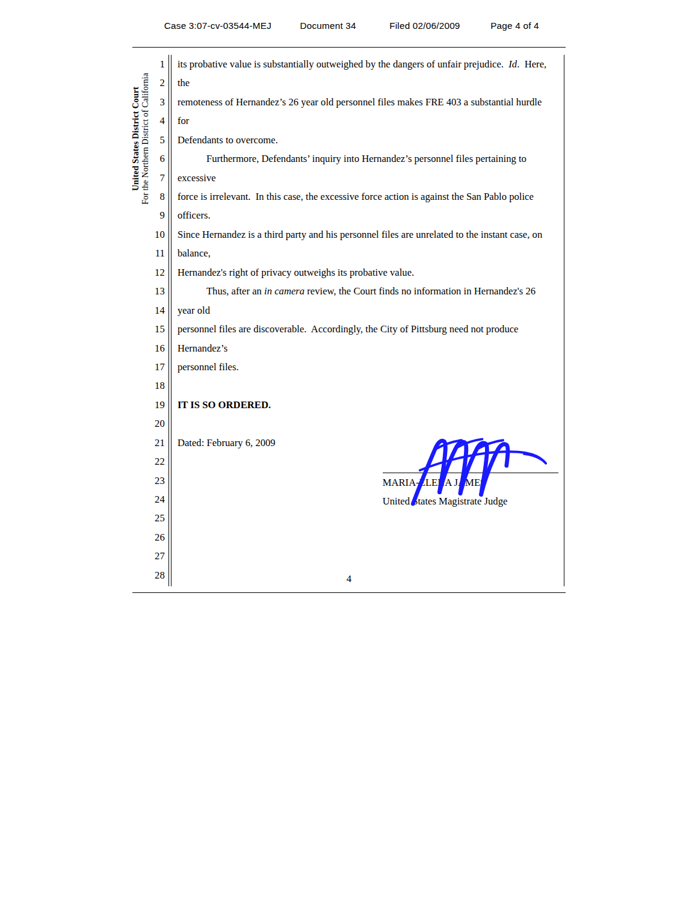Case 3:07-cv-03544-MEJ Document 34 Filed 02/06/2009 Page 4 of 4
1
2
3
4
5
6
7
8
9
10
11
12
13
14
15
16
17
18
19
20
21
22
23
24
25
26
27
28
United States District Court
For the Northern District of California
its probative value is substantially outweighed by the dangers of unfair prejudice. Id. Here, the
remoteness of Hernandez’s 26 year old personnel files makes FRE 403 a substantial hurdle for
Defendants to overcome.
Furthermore, Defendants’ inquiry into Hernandez’s personnel files pertaining to excessive
force is irrelevant. In this case, the excessive force action is against the San Pablo police officers.
Since Hernandez is a third party and his personnel files are unrelated to the instant case, on balance,
Hernandez's right of privacy outweighs its probative value.
Thus, after an in camera review, the Court finds no information in Hernandez's 26 year old
personnel files are discoverable. Accordingly, the City of Pittsburg need not produce Hernandez’s
personnel files.
IT IS SO ORDERED.
Dated: February 6, 2009
MARIA-ELENA JAMES
United States Magistrate Judge
4